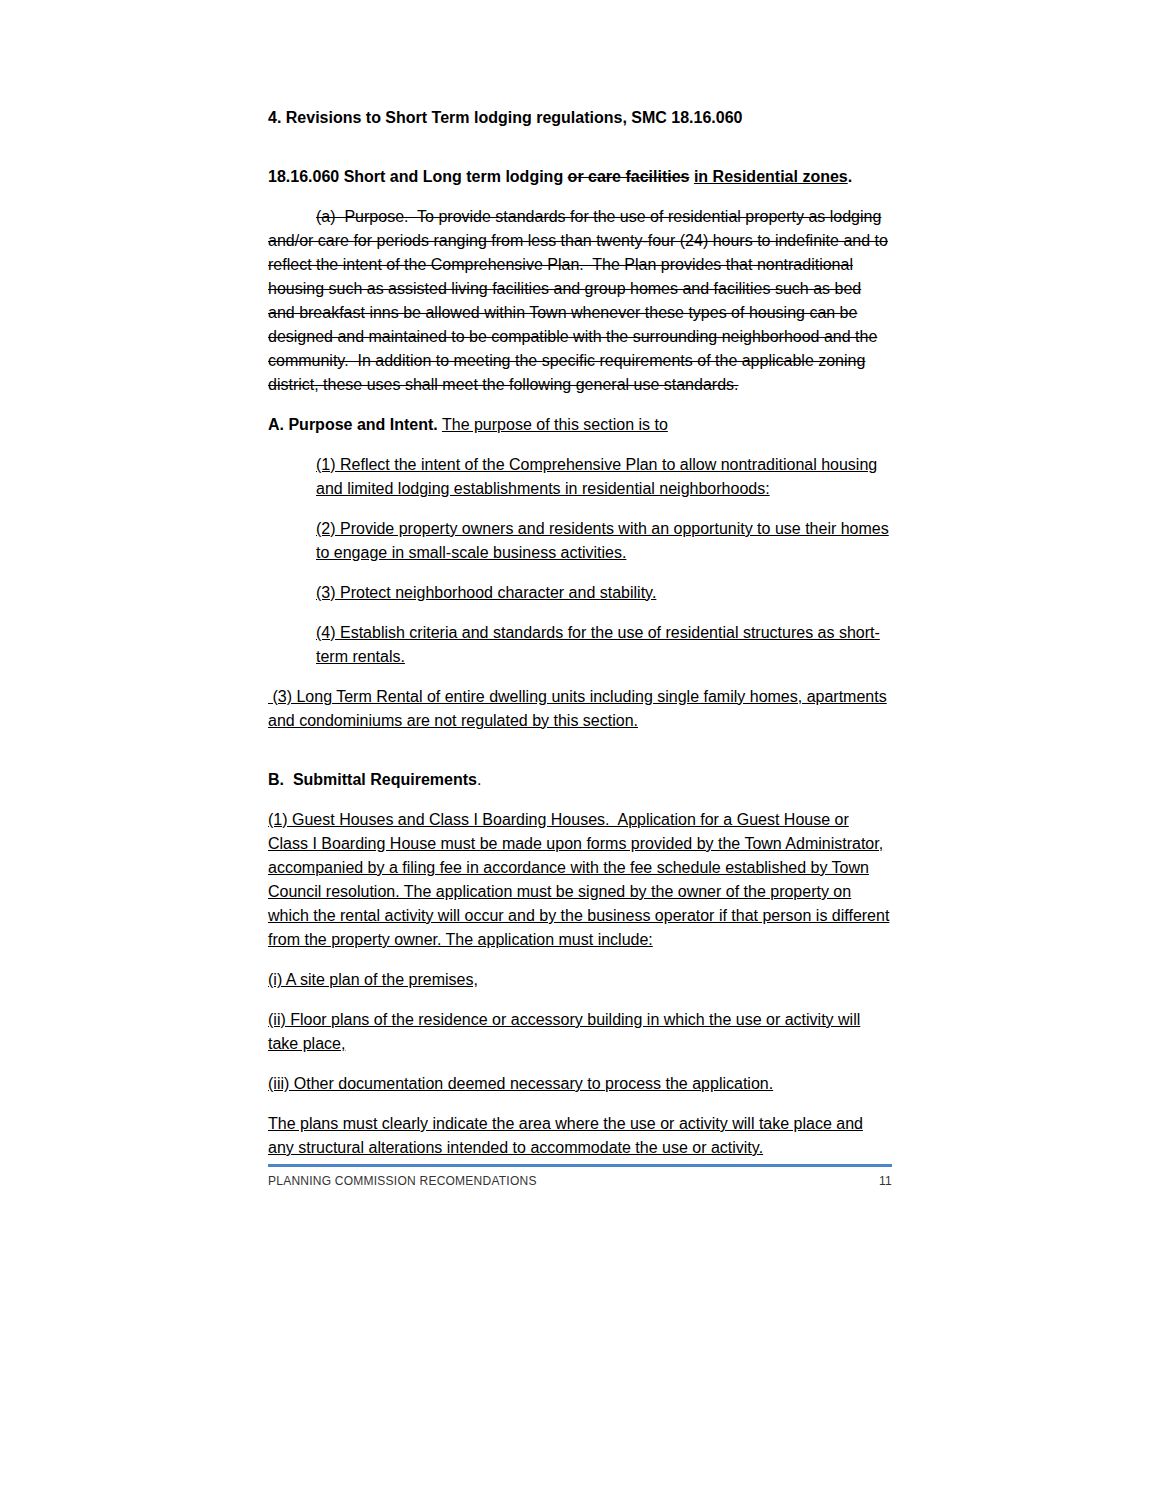4. Revisions to Short Term lodging regulations, SMC 18.16.060
18.16.060 Short and Long term lodging or care facilities in Residential zones.
(a) Purpose. To provide standards for the use of residential property as lodging and/or care for periods ranging from less than twenty-four (24) hours to indefinite and to reflect the intent of the Comprehensive Plan. The Plan provides that nontraditional housing such as assisted living facilities and group homes and facilities such as bed and breakfast inns be allowed within Town whenever these types of housing can be designed and maintained to be compatible with the surrounding neighborhood and the community. In addition to meeting the specific requirements of the applicable zoning district, these uses shall meet the following general use standards.
A. Purpose and Intent. The purpose of this section is to
(1) Reflect the intent of the Comprehensive Plan to allow nontraditional housing and limited lodging establishments in residential neighborhoods:
(2) Provide property owners and residents with an opportunity to use their homes to engage in small-scale business activities.
(3) Protect neighborhood character and stability.
(4) Establish criteria and standards for the use of residential structures as short-term rentals.
(3) Long Term Rental of entire dwelling units including single family homes, apartments and condominiums are not regulated by this section.
B. Submittal Requirements.
(1) Guest Houses and Class I Boarding Houses. Application for a Guest House or Class I Boarding House must be made upon forms provided by the Town Administrator, accompanied by a filing fee in accordance with the fee schedule established by Town Council resolution. The application must be signed by the owner of the property on which the rental activity will occur and by the business operator if that person is different from the property owner. The application must include:
(i) A site plan of the premises,
(ii) Floor plans of the residence or accessory building in which the use or activity will take place,
(iii) Other documentation deemed necessary to process the application.
The plans must clearly indicate the area where the use or activity will take place and any structural alterations intended to accommodate the use or activity.
Planning Commission Recomendations
11